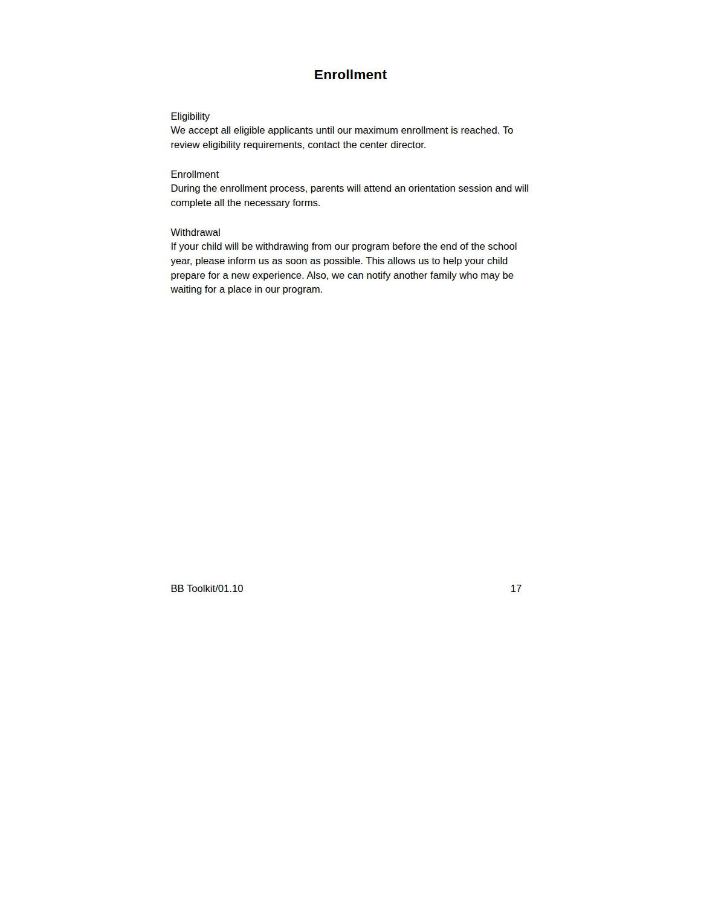Enrollment
Eligibility
We accept all eligible applicants until our maximum enrollment is reached. To review eligibility requirements, contact the center director.
Enrollment
During the enrollment process, parents will attend an orientation session and will complete all the necessary forms.
Withdrawal
If your child will be withdrawing from our program before the end of the school year, please inform us as soon as possible. This allows us to help your child prepare for a new experience. Also, we can notify another family who may be waiting for a place in our program.
BB Toolkit/01.10 17